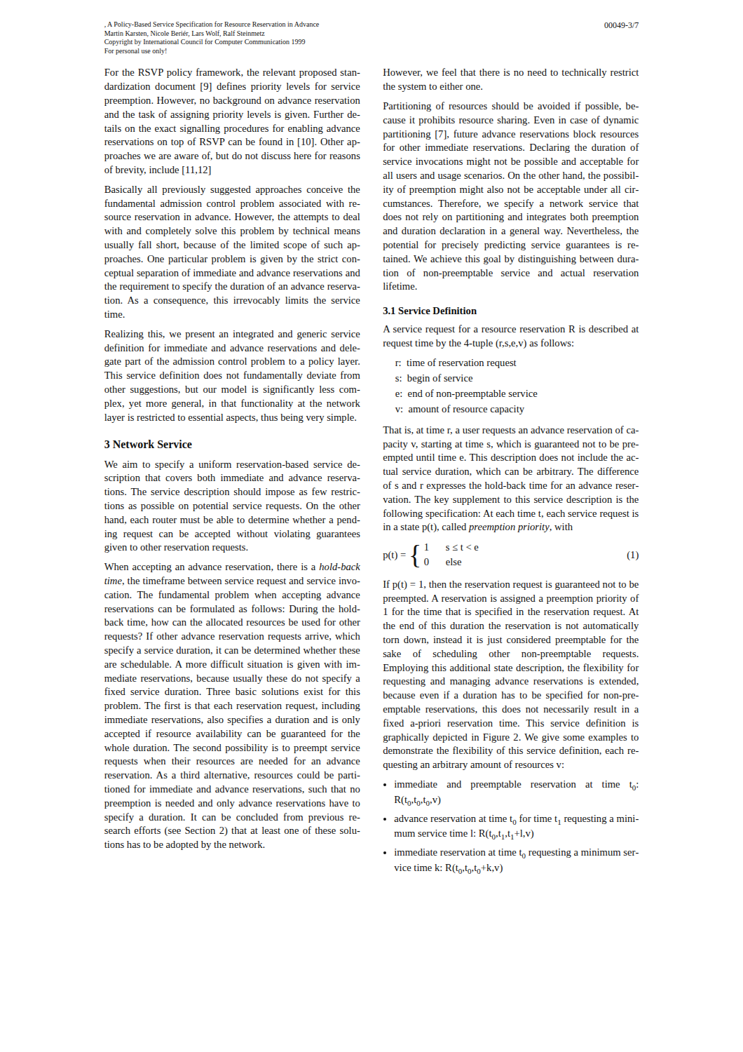, A Policy-Based Service Specification for Resource Reservation in Advance
Martin Karsten, Nicole Beriér, Lars Wolf, Ralf Steinmetz
Copyright by International Council for Computer Communication 1999
For personal use only!
00049-3/7
For the RSVP policy framework, the relevant proposed standardization document [9] defines priority levels for service preemption. However, no background on advance reservation and the task of assigning priority levels is given. Further details on the exact signalling procedures for enabling advance reservations on top of RSVP can be found in [10]. Other approaches we are aware of, but do not discuss here for reasons of brevity, include [11,12]
Basically all previously suggested approaches conceive the fundamental admission control problem associated with resource reservation in advance. However, the attempts to deal with and completely solve this problem by technical means usually fall short, because of the limited scope of such approaches. One particular problem is given by the strict conceptual separation of immediate and advance reservations and the requirement to specify the duration of an advance reservation. As a consequence, this irrevocably limits the service time.
Realizing this, we present an integrated and generic service definition for immediate and advance reservations and delegate part of the admission control problem to a policy layer. This service definition does not fundamentally deviate from other suggestions, but our model is significantly less complex, yet more general, in that functionality at the network layer is restricted to essential aspects, thus being very simple.
3 Network Service
We aim to specify a uniform reservation-based service description that covers both immediate and advance reservations. The service description should impose as few restrictions as possible on potential service requests. On the other hand, each router must be able to determine whether a pending request can be accepted without violating guarantees given to other reservation requests.
When accepting an advance reservation, there is a hold-back time, the timeframe between service request and service invocation. The fundamental problem when accepting advance reservations can be formulated as follows: During the hold-back time, how can the allocated resources be used for other requests? If other advance reservation requests arrive, which specify a service duration, it can be determined whether these are schedulable. A more difficult situation is given with immediate reservations, because usually these do not specify a fixed service duration. Three basic solutions exist for this problem. The first is that each reservation request, including immediate reservations, also specifies a duration and is only accepted if resource availability can be guaranteed for the whole duration. The second possibility is to preempt service requests when their resources are needed for an advance reservation. As a third alternative, resources could be partitioned for immediate and advance reservations, such that no preemption is needed and only advance reservations have to specify a duration. It can be concluded from previous research efforts (see Section 2) that at least one of these solutions has to be adopted by the network.
However, we feel that there is no need to technically restrict the system to either one.
Partitioning of resources should be avoided if possible, because it prohibits resource sharing. Even in case of dynamic partitioning [7], future advance reservations block resources for other immediate reservations. Declaring the duration of service invocations might not be possible and acceptable for all users and usage scenarios. On the other hand, the possibility of preemption might also not be acceptable under all circumstances. Therefore, we specify a network service that does not rely on partitioning and integrates both preemption and duration declaration in a general way. Nevertheless, the potential for precisely predicting service guarantees is retained. We achieve this goal by distinguishing between duration of non-preemptable service and actual reservation lifetime.
3.1 Service Definition
A service request for a resource reservation R is described at request time by the 4-tuple (r,s,e,v) as follows:
r: time of reservation request
s: begin of service
e: end of non-preemptable service
v: amount of resource capacity
That is, at time r, a user requests an advance reservation of capacity v, starting at time s, which is guaranteed not to be preempted until time e. This description does not include the actual service duration, which can be arbitrary. The difference of s and r expresses the hold-back time for an advance reservation. The key supplement to this service description is the following specification: At each time t, each service request is in a state p(t), called preemption priority, with
p(t) = { 1 s ≤ t < e 0 else
(1)
If p(t) = 1, then the reservation request is guaranteed not to be preempted. A reservation is assigned a preemption priority of 1 for the time that is specified in the reservation request. At the end of this duration the reservation is not automatically torn down, instead it is just considered preemptable for the sake of scheduling other non-preemptable requests. Employing this additional state description, the flexibility for requesting and managing advance reservations is extended, because even if a duration has to be specified for non-preemptable reservations, this does not necessarily result in a fixed a-priori reservation time. This service definition is graphically depicted in Figure 2. We give some examples to demonstrate the flexibility of this service definition, each requesting an arbitrary amount of resources v:
immediate and preemptable reservation at time t0: R(t0,t0,t0,v)
advance reservation at time t0 for time t1 requesting a minimum service time l: R(t0,t1,t1+l,v)
immediate reservation at time t0 requesting a minimum service time k: R(t0,t0,t0+k,v)